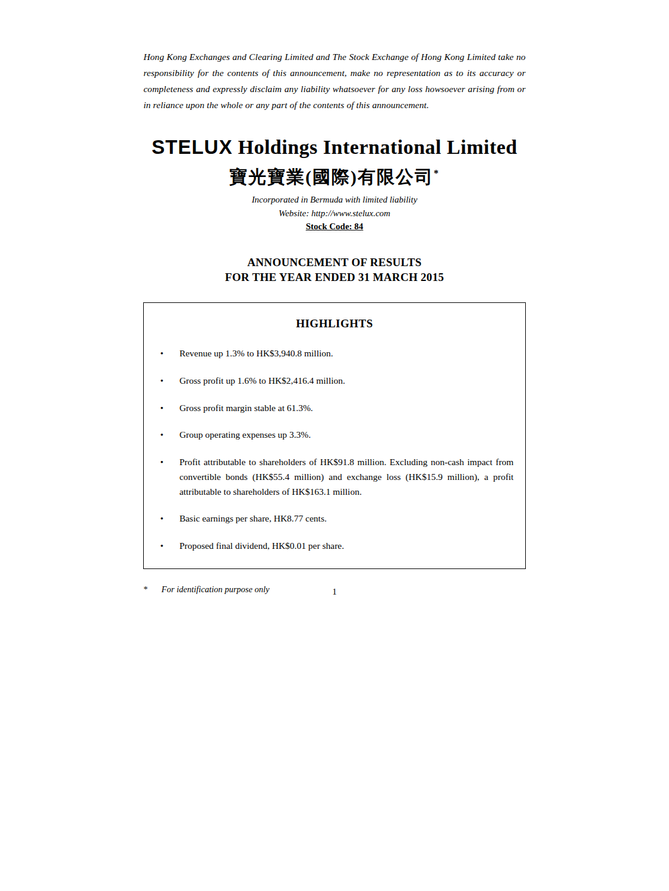Hong Kong Exchanges and Clearing Limited and The Stock Exchange of Hong Kong Limited take no responsibility for the contents of this announcement, make no representation as to its accuracy or completeness and expressly disclaim any liability whatsoever for any loss howsoever arising from or in reliance upon the whole or any part of the contents of this announcement.
STELUX Holdings International Limited
寶光寶業(國際)有限公司*
Incorporated in Bermuda with limited liability
Website: http://www.stelux.com
Stock Code: 84
ANNOUNCEMENT OF RESULTS
FOR THE YEAR ENDED 31 MARCH 2015
HIGHLIGHTS
Revenue up 1.3% to HK$3,940.8 million.
Gross profit up 1.6% to HK$2,416.4 million.
Gross profit margin stable at 61.3%.
Group operating expenses up 3.3%.
Profit attributable to shareholders of HK$91.8 million. Excluding non-cash impact from convertible bonds (HK$55.4 million) and exchange loss (HK$15.9 million), a profit attributable to shareholders of HK$163.1 million.
Basic earnings per share, HK8.77 cents.
Proposed final dividend, HK$0.01 per share.
*For identification purpose only
1